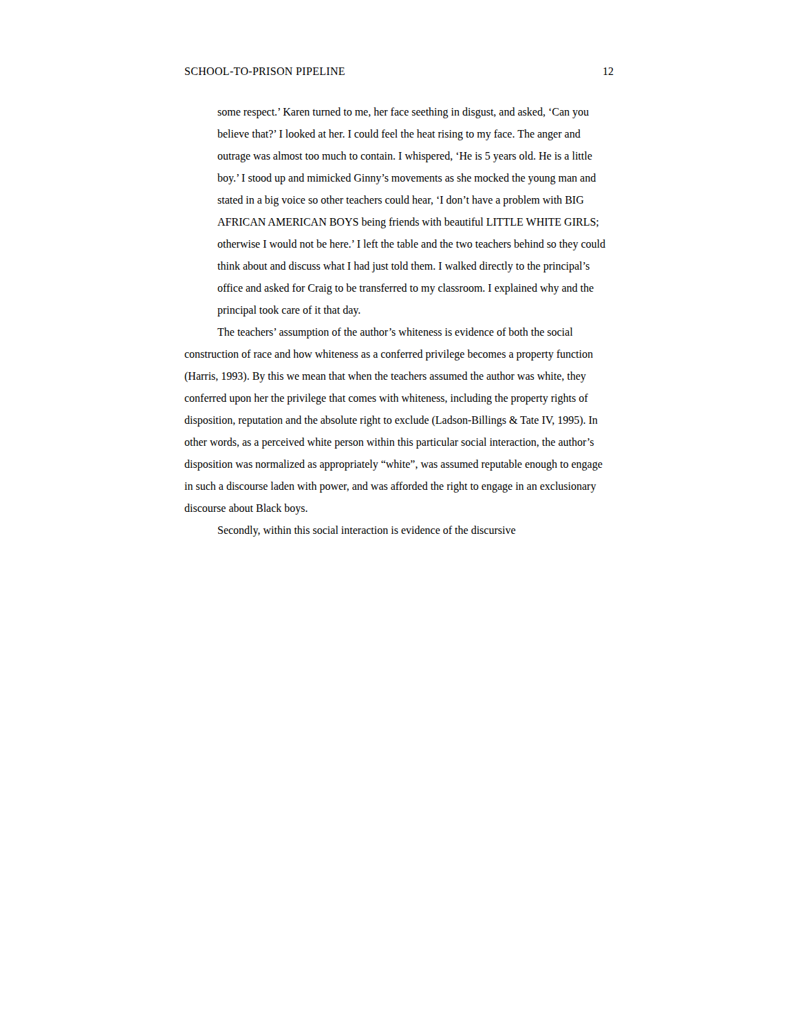School-to-Prison Pipeline 12
some respect.’ Karen turned to me, her face seething in disgust, and asked, ‘Can you believe that?’ I looked at her. I could feel the heat rising to my face. The anger and outrage was almost too much to contain. I whispered, ‘He is 5 years old. He is a little boy.’ I stood up and mimicked Ginny’s movements as she mocked the young man and stated in a big voice so other teachers could hear, ‘I don’t have a problem with big african american boys being friends with beautiful little white girls; otherwise I would not be here.’ I left the table and the two teachers behind so they could think about and discuss what I had just told them. I walked directly to the principal’s office and asked for Craig to be transferred to my classroom. I explained why and the principal took care of it that day.
The teachers’ assumption of the author’s whiteness is evidence of both the social construction of race and how whiteness as a conferred privilege becomes a property function (Harris, 1993). By this we mean that when the teachers assumed the author was white, they conferred upon her the privilege that comes with whiteness, including the property rights of disposition, reputation and the absolute right to exclude (Ladson-Billings & Tate IV, 1995). In other words, as a perceived white person within this particular social interaction, the author’s disposition was normalized as appropriately “white”, was assumed reputable enough to engage in such a discourse laden with power, and was afforded the right to engage in an exclusionary discourse about Black boys.
Secondly, within this social interaction is evidence of the discursive